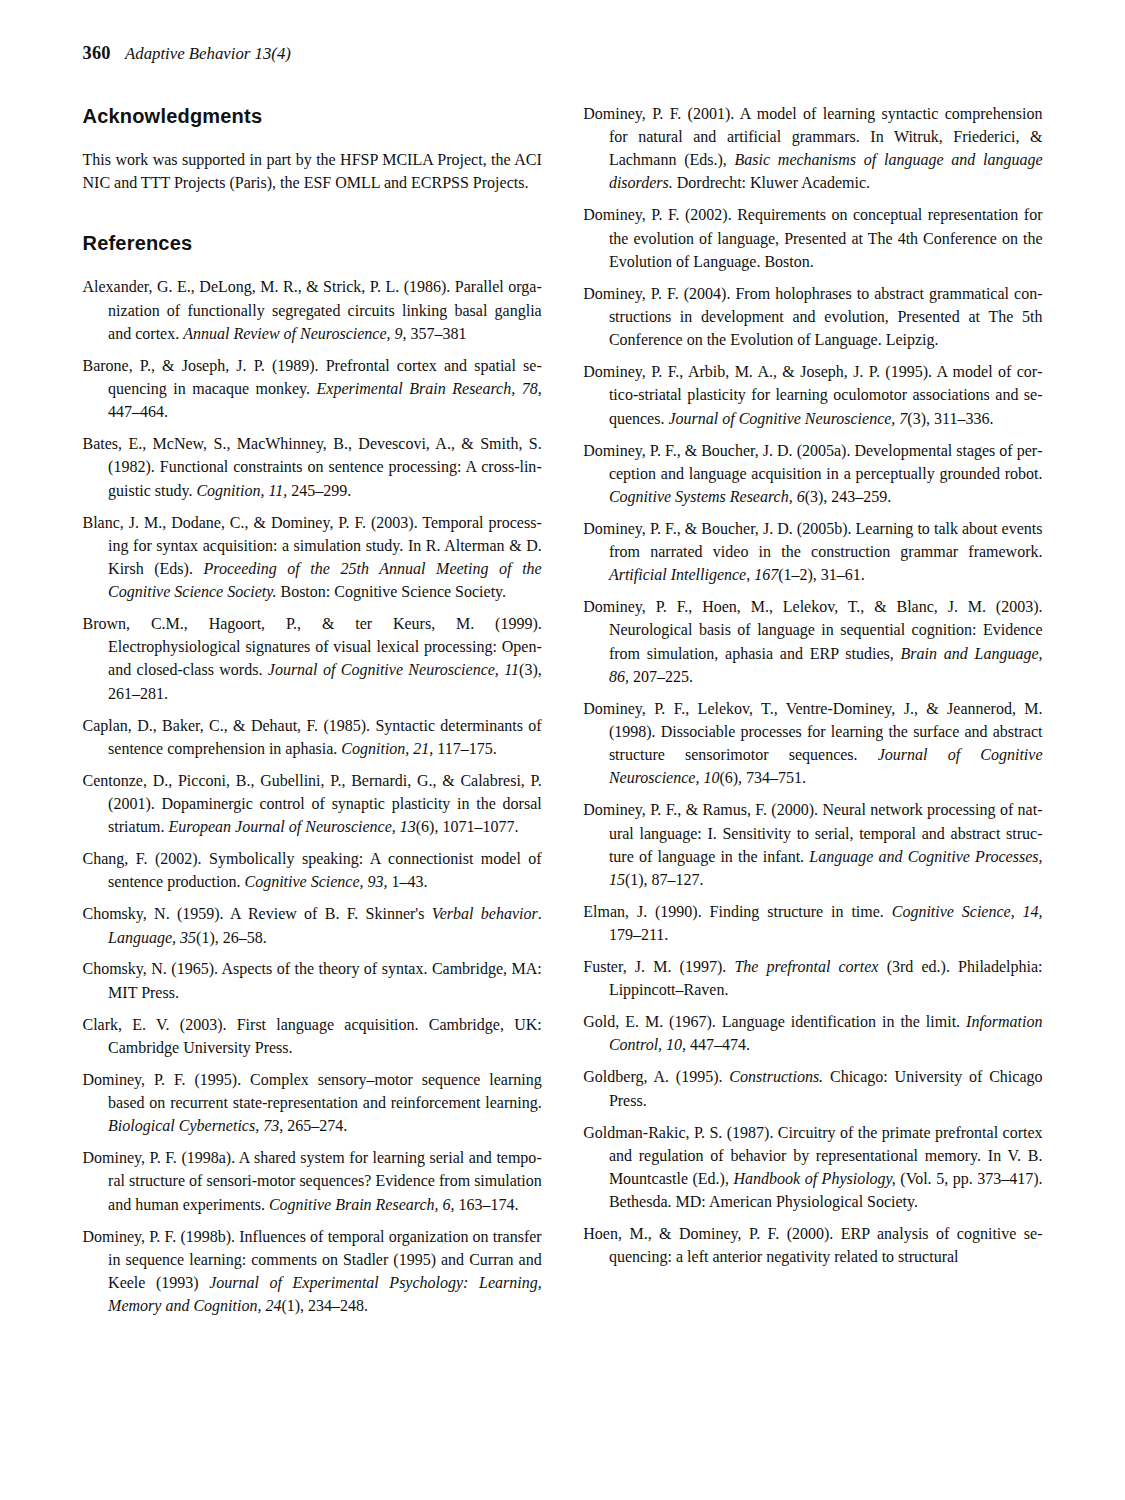360 Adaptive Behavior 13(4)
Acknowledgments
This work was supported in part by the HFSP MCILA Project, the ACI NIC and TTT Projects (Paris), the ESF OMLL and ECRPSS Projects.
References
Alexander, G. E., DeLong, M. R., & Strick, P. L. (1986). Parallel organization of functionally segregated circuits linking basal ganglia and cortex. Annual Review of Neuroscience, 9, 357–381
Barone, P., & Joseph, J. P. (1989). Prefrontal cortex and spatial sequencing in macaque monkey. Experimental Brain Research, 78, 447–464.
Bates, E., McNew, S., MacWhinney, B., Devescovi, A., & Smith, S. (1982). Functional constraints on sentence processing: A cross-linguistic study. Cognition, 11, 245–299.
Blanc, J. M., Dodane, C., & Dominey, P. F. (2003). Temporal processing for syntax acquisition: a simulation study. In R. Alterman & D. Kirsh (Eds). Proceeding of the 25th Annual Meeting of the Cognitive Science Society. Boston: Cognitive Science Society.
Brown, C.M., Hagoort, P., & ter Keurs, M. (1999). Electrophysiological signatures of visual lexical processing: Open- and closed-class words. Journal of Cognitive Neuroscience, 11(3), 261–281.
Caplan, D., Baker, C., & Dehaut, F. (1985). Syntactic determinants of sentence comprehension in aphasia. Cognition, 21, 117–175.
Centonze, D., Picconi, B., Gubellini, P., Bernardi, G., & Calabresi, P. (2001). Dopaminergic control of synaptic plasticity in the dorsal striatum. European Journal of Neuroscience, 13(6), 1071–1077.
Chang, F. (2002). Symbolically speaking: A connectionist model of sentence production. Cognitive Science, 93, 1–43.
Chomsky, N. (1959). A Review of B. F. Skinner's Verbal behavior. Language, 35(1), 26–58.
Chomsky, N. (1965). Aspects of the theory of syntax. Cambridge, MA: MIT Press.
Clark, E. V. (2003). First language acquisition. Cambridge, UK: Cambridge University Press.
Dominey, P. F. (1995). Complex sensory–motor sequence learning based on recurrent state-representation and reinforcement learning. Biological Cybernetics, 73, 265–274.
Dominey, P. F. (1998a). A shared system for learning serial and temporal structure of sensori-motor sequences? Evidence from simulation and human experiments. Cognitive Brain Research, 6, 163–174.
Dominey, P. F. (1998b). Influences of temporal organization on transfer in sequence learning: comments on Stadler (1995) and Curran and Keele (1993) Journal of Experimental Psychology: Learning, Memory and Cognition, 24(1), 234–248.
Dominey, P. F. (2001). A model of learning syntactic comprehension for natural and artificial grammars. In Witruk, Friederici, & Lachmann (Eds.), Basic mechanisms of language and language disorders. Dordrecht: Kluwer Academic.
Dominey, P. F. (2002). Requirements on conceptual representation for the evolution of language, Presented at The 4th Conference on the Evolution of Language. Boston.
Dominey, P. F. (2004). From holophrases to abstract grammatical constructions in development and evolution, Presented at The 5th Conference on the Evolution of Language. Leipzig.
Dominey, P. F., Arbib, M. A., & Joseph, J. P. (1995). A model of cortico-striatal plasticity for learning oculomotor associations and sequences. Journal of Cognitive Neuroscience, 7(3), 311–336.
Dominey, P. F., & Boucher, J. D. (2005a). Developmental stages of perception and language acquisition in a perceptually grounded robot. Cognitive Systems Research, 6(3), 243–259.
Dominey, P. F., & Boucher, J. D. (2005b). Learning to talk about events from narrated video in the construction grammar framework. Artificial Intelligence, 167(1–2), 31–61.
Dominey, P. F., Hoen, M., Lelekov, T., & Blanc, J. M. (2003). Neurological basis of language in sequential cognition: Evidence from simulation, aphasia and ERP studies, Brain and Language, 86, 207–225.
Dominey, P. F., Lelekov, T., Ventre-Dominey, J., & Jeannerod, M. (1998). Dissociable processes for learning the surface and abstract structure sensorimotor sequences. Journal of Cognitive Neuroscience, 10(6), 734–751.
Dominey, P. F., & Ramus, F. (2000). Neural network processing of natural language: I. Sensitivity to serial, temporal and abstract structure of language in the infant. Language and Cognitive Processes, 15(1), 87–127.
Elman, J. (1990). Finding structure in time. Cognitive Science, 14, 179–211.
Fuster, J. M. (1997). The prefrontal cortex (3rd ed.). Philadelphia: Lippincott–Raven.
Gold, E. M. (1967). Language identification in the limit. Information Control, 10, 447–474.
Goldberg, A. (1995). Constructions. Chicago: University of Chicago Press.
Goldman-Rakic, P. S. (1987). Circuitry of the primate prefrontal cortex and regulation of behavior by representational memory. In V. B. Mountcastle (Ed.), Handbook of Physiology, (Vol. 5, pp. 373–417). Bethesda. MD: American Physiological Society.
Hoen, M., & Dominey, P. F. (2000). ERP analysis of cognitive sequencing: a left anterior negativity related to structural